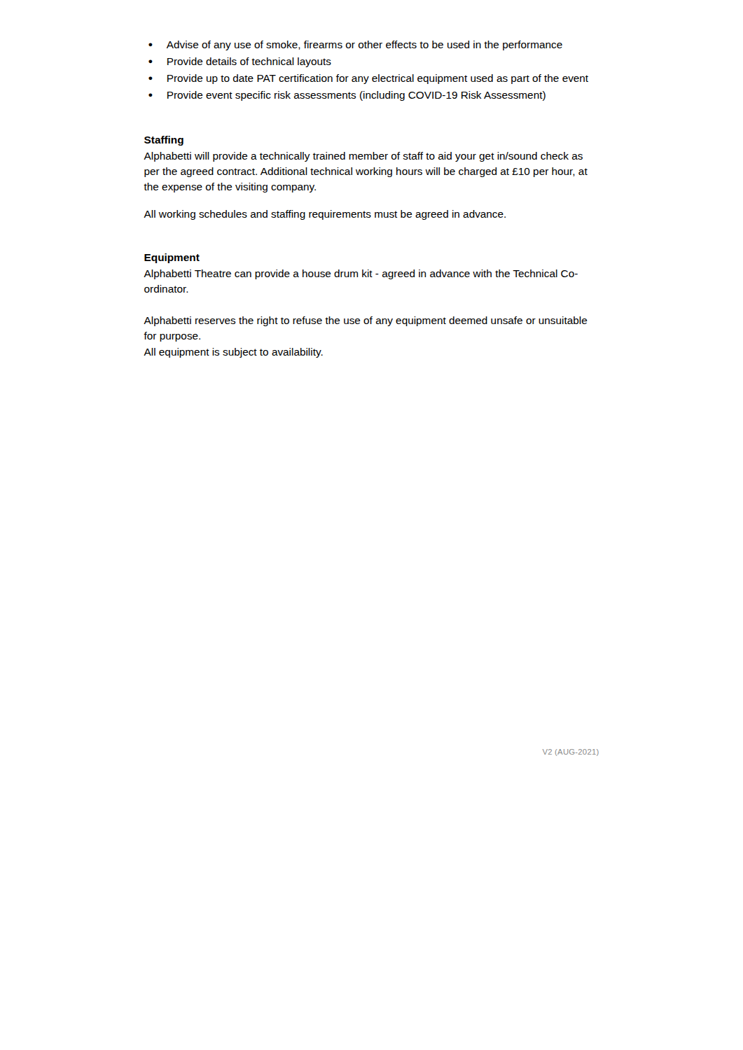Advise of any use of smoke, firearms or other effects to be used in the performance
Provide details of technical layouts
Provide up to date PAT certification for any electrical equipment used as part of the event
Provide event specific risk assessments (including COVID-19 Risk Assessment)
Staffing
Alphabetti will provide a technically trained member of staff to aid your get in/sound check as per the agreed contract. Additional technical working hours will be charged at £10 per hour, at the expense of the visiting company.
All working schedules and staffing requirements must be agreed in advance.
Equipment
Alphabetti Theatre can provide a house drum kit - agreed in advance with the Technical Co-ordinator.
Alphabetti reserves the right to refuse the use of any equipment deemed unsafe or unsuitable for purpose.
All equipment is subject to availability.
V2 (AUG-2021)